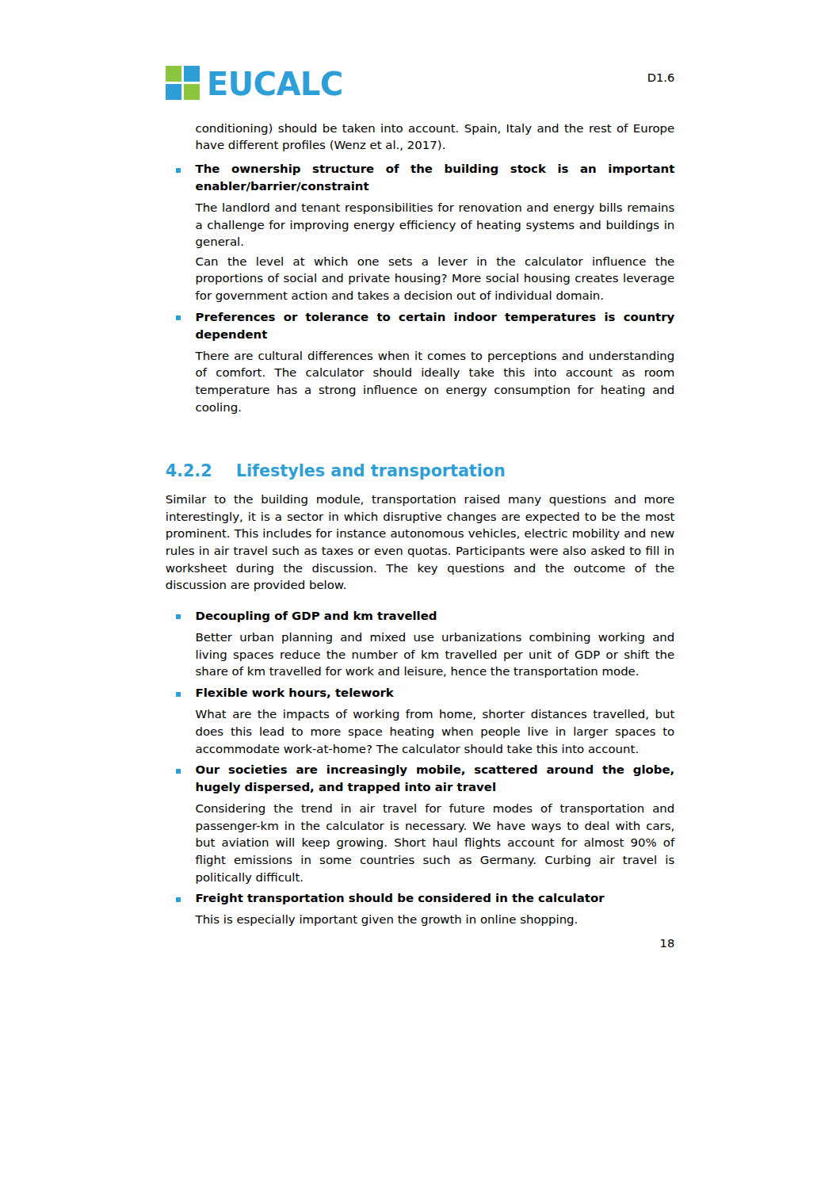EUCALC
D1.6
conditioning) should be taken into account. Spain, Italy and the rest of Europe have different profiles (Wenz et al., 2017).
The ownership structure of the building stock is an important enabler/barrier/constraint
The landlord and tenant responsibilities for renovation and energy bills remains a challenge for improving energy efficiency of heating systems and buildings in general.
Can the level at which one sets a lever in the calculator influence the proportions of social and private housing? More social housing creates leverage for government action and takes a decision out of individual domain.
Preferences or tolerance to certain indoor temperatures is country dependent
There are cultural differences when it comes to perceptions and understanding of comfort. The calculator should ideally take this into account as room temperature has a strong influence on energy consumption for heating and cooling.
4.2.2 Lifestyles and transportation
Similar to the building module, transportation raised many questions and more interestingly, it is a sector in which disruptive changes are expected to be the most prominent. This includes for instance autonomous vehicles, electric mobility and new rules in air travel such as taxes or even quotas. Participants were also asked to fill in worksheet during the discussion. The key questions and the outcome of the discussion are provided below.
Decoupling of GDP and km travelled
Better urban planning and mixed use urbanizations combining working and living spaces reduce the number of km travelled per unit of GDP or shift the share of km travelled for work and leisure, hence the transportation mode.
Flexible work hours, telework
What are the impacts of working from home, shorter distances travelled, but does this lead to more space heating when people live in larger spaces to accommodate work-at-home? The calculator should take this into account.
Our societies are increasingly mobile, scattered around the globe, hugely dispersed, and trapped into air travel
Considering the trend in air travel for future modes of transportation and passenger-km in the calculator is necessary. We have ways to deal with cars, but aviation will keep growing. Short haul flights account for almost 90% of flight emissions in some countries such as Germany. Curbing air travel is politically difficult.
Freight transportation should be considered in the calculator
This is especially important given the growth in online shopping.
18